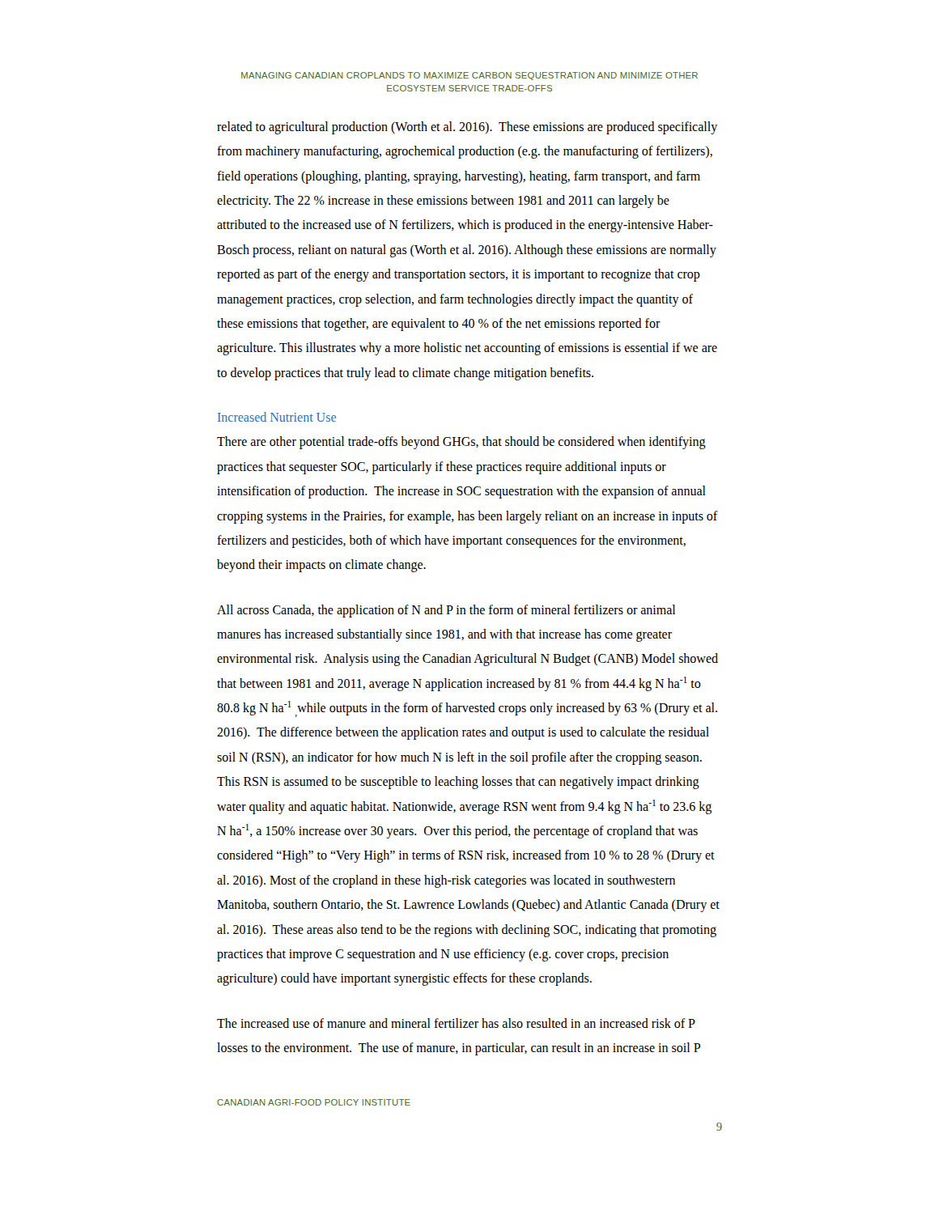Managing Canadian Croplands to Maximize Carbon Sequestration and Minimize Other
Ecosystem Service Trade-offs
related to agricultural production (Worth et al. 2016). These emissions are produced specifically from machinery manufacturing, agrochemical production (e.g. the manufacturing of fertilizers), field operations (ploughing, planting, spraying, harvesting), heating, farm transport, and farm electricity. The 22 % increase in these emissions between 1981 and 2011 can largely be attributed to the increased use of N fertilizers, which is produced in the energy-intensive Haber-Bosch process, reliant on natural gas (Worth et al. 2016). Although these emissions are normally reported as part of the energy and transportation sectors, it is important to recognize that crop management practices, crop selection, and farm technologies directly impact the quantity of these emissions that together, are equivalent to 40 % of the net emissions reported for agriculture. This illustrates why a more holistic net accounting of emissions is essential if we are to develop practices that truly lead to climate change mitigation benefits.
Increased Nutrient Use
There are other potential trade-offs beyond GHGs, that should be considered when identifying practices that sequester SOC, particularly if these practices require additional inputs or intensification of production. The increase in SOC sequestration with the expansion of annual cropping systems in the Prairies, for example, has been largely reliant on an increase in inputs of fertilizers and pesticides, both of which have important consequences for the environment, beyond their impacts on climate change.
All across Canada, the application of N and P in the form of mineral fertilizers or animal manures has increased substantially since 1981, and with that increase has come greater environmental risk. Analysis using the Canadian Agricultural N Budget (CANB) Model showed that between 1981 and 2011, average N application increased by 81 % from 44.4 kg N ha-1 to 80.8 kg N ha-1 ,while outputs in the form of harvested crops only increased by 63 % (Drury et al. 2016). The difference between the application rates and output is used to calculate the residual soil N (RSN), an indicator for how much N is left in the soil profile after the cropping season. This RSN is assumed to be susceptible to leaching losses that can negatively impact drinking water quality and aquatic habitat. Nationwide, average RSN went from 9.4 kg N ha-1 to 23.6 kg N ha-1, a 150% increase over 30 years. Over this period, the percentage of cropland that was considered “High” to “Very High” in terms of RSN risk, increased from 10 % to 28 % (Drury et al. 2016). Most of the cropland in these high-risk categories was located in southwestern Manitoba, southern Ontario, the St. Lawrence Lowlands (Quebec) and Atlantic Canada (Drury et al. 2016). These areas also tend to be the regions with declining SOC, indicating that promoting practices that improve C sequestration and N use efficiency (e.g. cover crops, precision agriculture) could have important synergistic effects for these croplands.
The increased use of manure and mineral fertilizer has also resulted in an increased risk of P losses to the environment. The use of manure, in particular, can result in an increase in soil P
Canadian Agri-Food Policy Institute
9